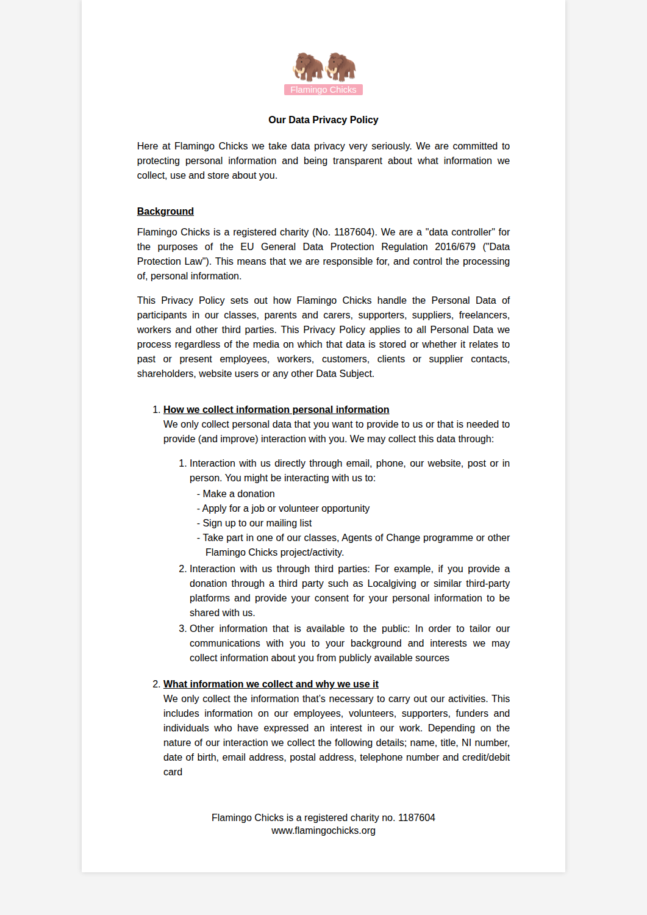🦣🦣 Flamingo Chicks
Our Data Privacy Policy
Here at Flamingo Chicks we take data privacy very seriously. We are committed to protecting personal information and being transparent about what information we collect, use and store about you.
Background
Flamingo Chicks is a registered charity (No. 1187604). We are a "data controller" for the purposes of the EU General Data Protection Regulation 2016/679 ("Data Protection Law"). This means that we are responsible for, and control the processing of, personal information.
This Privacy Policy sets out how Flamingo Chicks handle the Personal Data of participants in our classes, parents and carers, supporters, suppliers, freelancers, workers and other third parties. This Privacy Policy applies to all Personal Data we process regardless of the media on which that data is stored or whether it relates to past or present employees, workers, customers, clients or supplier contacts, shareholders, website users or any other Data Subject.
How we collect information personal information
We only collect personal data that you want to provide to us or that is needed to provide (and improve) interaction with you. We may collect this data through:
Interaction with us directly through email, phone, our website, post or in person. You might be interacting with us to:
Make a donation
Apply for a job or volunteer opportunity
Sign up to our mailing list
Take part in one of our classes, Agents of Change programme or other Flamingo Chicks project/activity.
Interaction with us through third parties: For example, if you provide a donation through a third party such as Localgiving or similar third-party platforms and provide your consent for your personal information to be shared with us.
Other information that is available to the public: In order to tailor our communications with you to your background and interests we may collect information about you from publicly available sources
What information we collect and why we use it
We only collect the information that’s necessary to carry out our activities. This includes information on our employees, volunteers, supporters, funders and individuals who have expressed an interest in our work. Depending on the nature of our interaction we collect the following details; name, title, NI number, date of birth, email address, postal address, telephone number and credit/debit card
Flamingo Chicks is a registered charity no. 1187604
www.flamingochicks.org